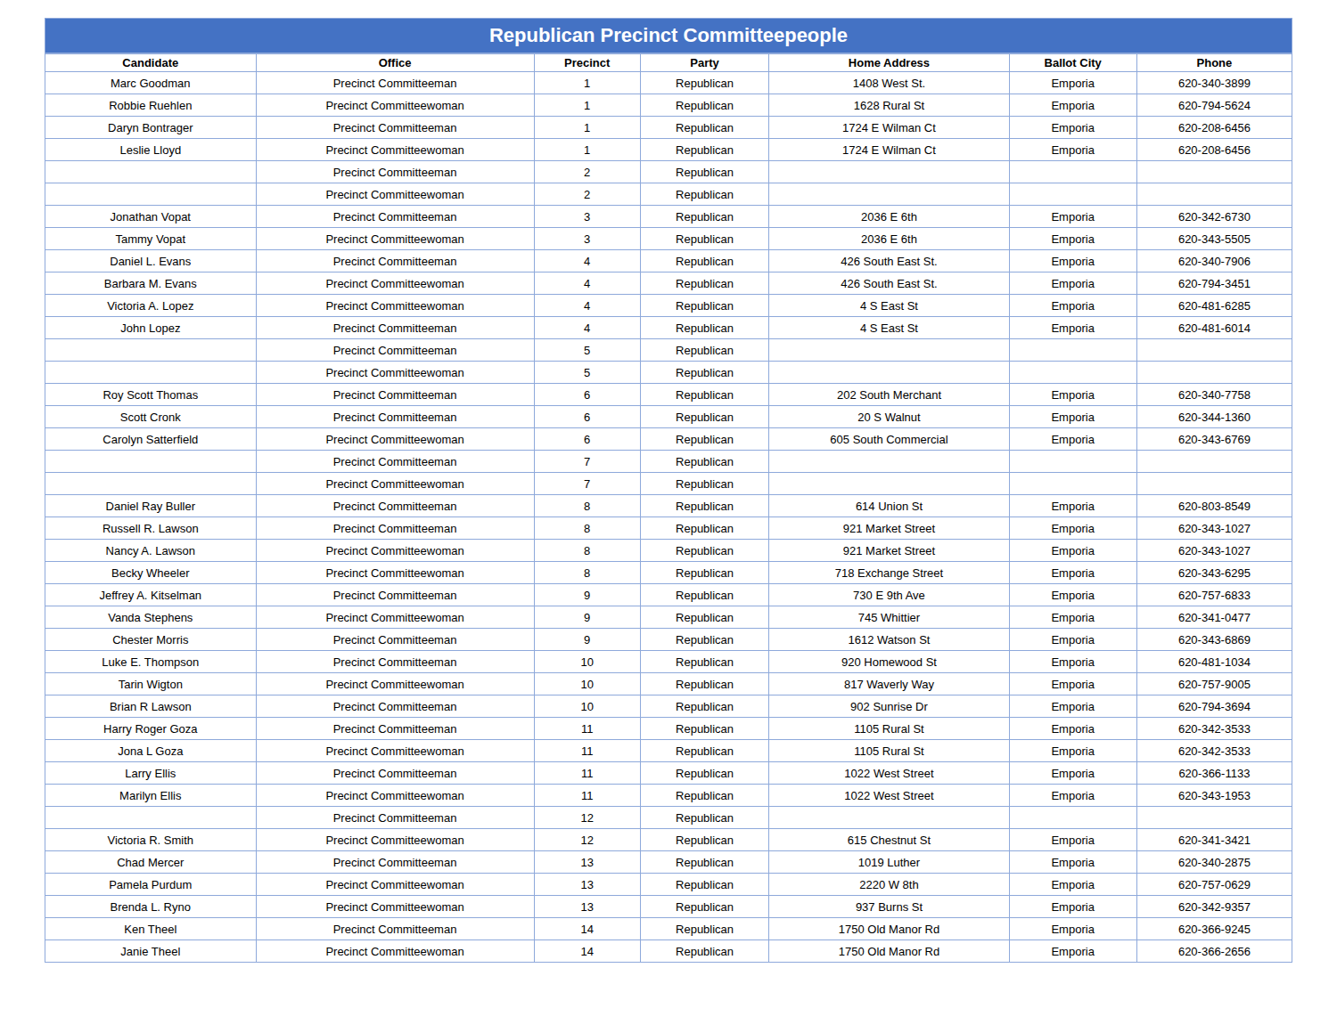Republican Precinct Committeepeople
| Candidate | Office | Precinct | Party | Home Address | Ballot City | Phone |
| --- | --- | --- | --- | --- | --- | --- |
| Marc Goodman | Precinct Committeeman | 1 | Republican | 1408 West St. | Emporia | 620-340-3899 |
| Robbie Ruehlen | Precinct Committeewoman | 1 | Republican | 1628 Rural St | Emporia | 620-794-5624 |
| Daryn Bontrager | Precinct Committeeman | 1 | Republican | 1724 E Wilman Ct | Emporia | 620-208-6456 |
| Leslie Lloyd | Precinct Committeewoman | 1 | Republican | 1724 E Wilman Ct | Emporia | 620-208-6456 |
| | Precinct Committeeman | 2 | Republican | | | |
| | Precinct Committeewoman | 2 | Republican | | | |
| Jonathan Vopat | Precinct Committeeman | 3 | Republican | 2036 E 6th | Emporia | 620-342-6730 |
| Tammy Vopat | Precinct Committeewoman | 3 | Republican | 2036 E 6th | Emporia | 620-343-5505 |
| Daniel L. Evans | Precinct Committeeman | 4 | Republican | 426 South East St. | Emporia | 620-340-7906 |
| Barbara M. Evans | Precinct Committeewoman | 4 | Republican | 426 South East St. | Emporia | 620-794-3451 |
| Victoria A. Lopez | Precinct Committeewoman | 4 | Republican | 4 S East St | Emporia | 620-481-6285 |
| John Lopez | Precinct Committeeman | 4 | Republican | 4 S East St | Emporia | 620-481-6014 |
| | Precinct Committeeman | 5 | Republican | | | |
| | Precinct Committeewoman | 5 | Republican | | | |
| Roy Scott Thomas | Precinct Committeeman | 6 | Republican | 202 South Merchant | Emporia | 620-340-7758 |
| Scott Cronk | Precinct Committeeman | 6 | Republican | 20 S Walnut | Emporia | 620-344-1360 |
| Carolyn Satterfield | Precinct Committeewoman | 6 | Republican | 605 South Commercial | Emporia | 620-343-6769 |
| | Precinct Committeeman | 7 | Republican | | | |
| | Precinct Committeewoman | 7 | Republican | | | |
| Daniel Ray Buller | Precinct Committeeman | 8 | Republican | 614 Union St | Emporia | 620-803-8549 |
| Russell R. Lawson | Precinct Committeeman | 8 | Republican | 921 Market Street | Emporia | 620-343-1027 |
| Nancy A. Lawson | Precinct Committeewoman | 8 | Republican | 921 Market Street | Emporia | 620-343-1027 |
| Becky Wheeler | Precinct Committeewoman | 8 | Republican | 718 Exchange Street | Emporia | 620-343-6295 |
| Jeffrey A. Kitselman | Precinct Committeeman | 9 | Republican | 730 E 9th Ave | Emporia | 620-757-6833 |
| Vanda Stephens | Precinct Committeewoman | 9 | Republican | 745 Whittier | Emporia | 620-341-0477 |
| Chester Morris | Precinct Committeeman | 9 | Republican | 1612 Watson St | Emporia | 620-343-6869 |
| Luke E. Thompson | Precinct Committeeman | 10 | Republican | 920 Homewood St | Emporia | 620-481-1034 |
| Tarin Wigton | Precinct Committeewoman | 10 | Republican | 817 Waverly Way | Emporia | 620-757-9005 |
| Brian R Lawson | Precinct Committeeman | 10 | Republican | 902 Sunrise Dr | Emporia | 620-794-3694 |
| Harry Roger Goza | Precinct Committeeman | 11 | Republican | 1105 Rural St | Emporia | 620-342-3533 |
| Jona L Goza | Precinct Committeewoman | 11 | Republican | 1105 Rural St | Emporia | 620-342-3533 |
| Larry Ellis | Precinct Committeeman | 11 | Republican | 1022 West Street | Emporia | 620-366-1133 |
| Marilyn Ellis | Precinct Committeewoman | 11 | Republican | 1022 West Street | Emporia | 620-343-1953 |
| | Precinct Committeeman | 12 | Republican | | | |
| Victoria R. Smith | Precinct Committeewoman | 12 | Republican | 615 Chestnut St | Emporia | 620-341-3421 |
| Chad Mercer | Precinct Committeeman | 13 | Republican | 1019 Luther | Emporia | 620-340-2875 |
| Pamela Purdum | Precinct Committeewoman | 13 | Republican | 2220 W 8th | Emporia | 620-757-0629 |
| Brenda L. Ryno | Precinct Committeewoman | 13 | Republican | 937 Burns St | Emporia | 620-342-9357 |
| Ken Theel | Precinct Committeeman | 14 | Republican | 1750 Old Manor Rd | Emporia | 620-366-9245 |
| Janie Theel | Precinct Committeewoman | 14 | Republican | 1750 Old Manor Rd | Emporia | 620-366-2656 |